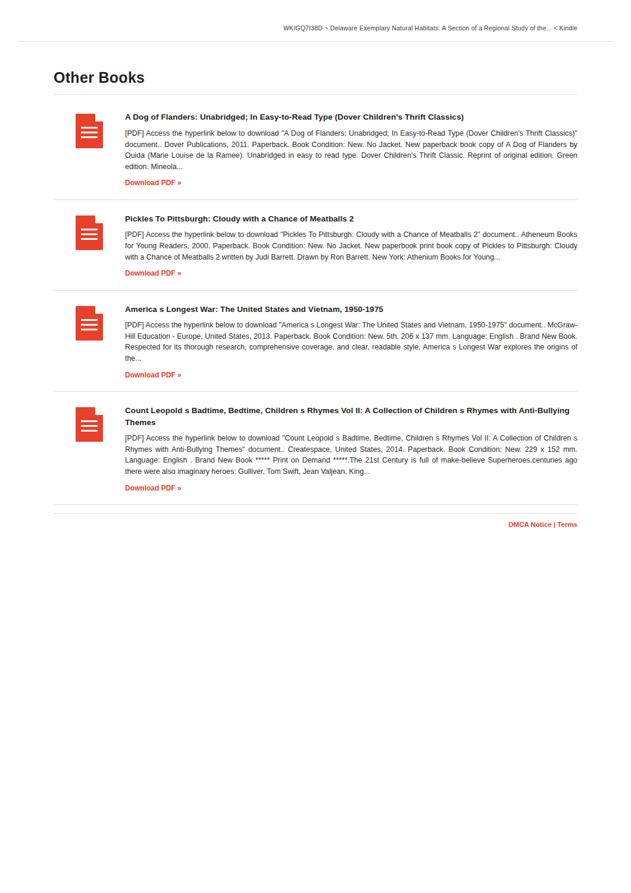WKIGQ7I38D ~ Delaware Exemplary Natural Habitats: A Section of a Regional Study of the... < Kindle
Other Books
A Dog of Flanders: Unabridged; In Easy-to-Read Type (Dover Children's Thrift Classics)
[PDF] Access the hyperlink below to download "A Dog of Flanders: Unabridged; In Easy-to-Read Type (Dover Children's Thrift Classics)" document.. Dover Publications, 2011. Paperback. Book Condition: New. No Jacket. New paperback book copy of A Dog of Flanders by Ouida (Marie Louise de la Ramee). Unabridged in easy to read type. Dover Children's Thrift Classic. Reprint of original edition. Green edition. Mineola...
Download PDF »
Pickles To Pittsburgh: Cloudy with a Chance of Meatballs 2
[PDF] Access the hyperlink below to download "Pickles To Pittsburgh: Cloudy with a Chance of Meatballs 2" document.. Atheneum Books for Young Readers, 2000. Paperback. Book Condition: New. No Jacket. New paperbook print book copy of Pickles to Pittsburgh: Cloudy with a Chance of Meatballs 2 written by Judi Barrett. Drawn by Ron Barrett. New York: Athenium Books for Young...
Download PDF »
America s Longest War: The United States and Vietnam, 1950-1975
[PDF] Access the hyperlink below to download "America s Longest War: The United States and Vietnam, 1950-1975" document.. McGraw-Hill Education - Europe, United States, 2013. Paperback. Book Condition: New. 5th. 206 x 137 mm. Language: English . Brand New Book. Respected for its thorough research, comprehensive coverage, and clear, readable style, America s Longest War explores the origins of the...
Download PDF »
Count Leopold s Badtime, Bedtime, Children s Rhymes Vol II: A Collection of Children s Rhymes with Anti-Bullying Themes
[PDF] Access the hyperlink below to download "Count Leopold s Badtime, Bedtime, Children s Rhymes Vol II: A Collection of Children s Rhymes with Anti-Bullying Themes" document.. Createspace, United States, 2014. Paperback. Book Condition: New. 229 x 152 mm. Language: English . Brand New Book ***** Print on Demand *****.The 21st Century is full of make-believe Superheroes.centuries ago there were also imaginary heroes: Gulliver, Tom Swift, Jean Valjean, King...
Download PDF »
DMCA Notice | Terms